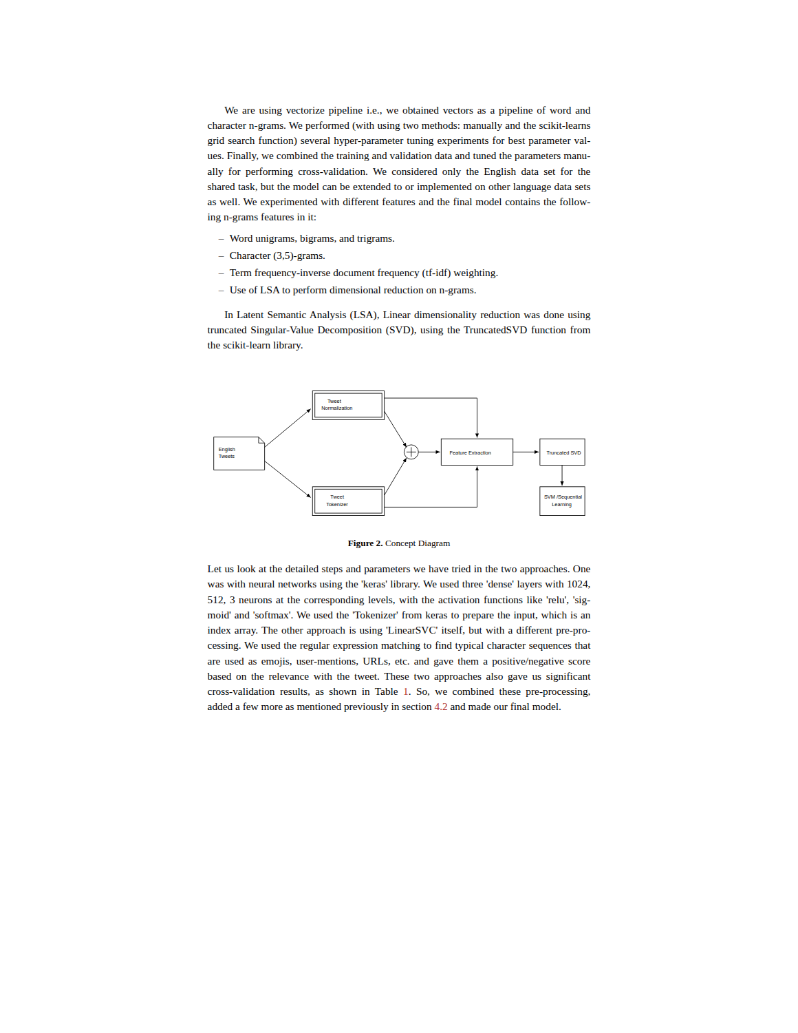We are using vectorize pipeline i.e., we obtained vectors as a pipeline of word and character n-grams. We performed (with using two methods: manually and the scikit-learns grid search function) several hyper-parameter tuning experiments for best parameter values. Finally, we combined the training and validation data and tuned the parameters manually for performing cross-validation. We considered only the English data set for the shared task, but the model can be extended to or implemented on other language data sets as well. We experimented with different features and the final model contains the following n-grams features in it:
Word unigrams, bigrams, and trigrams.
Character (3,5)-grams.
Term frequency-inverse document frequency (tf-idf) weighting.
Use of LSA to perform dimensional reduction on n-grams.
In Latent Semantic Analysis (LSA), Linear dimensionality reduction was done using truncated Singular-Value Decomposition (SVD), using the TruncatedSVD function from the scikit-learn library.
English Tweets Tweet Normalization Tweet Tokenizer Feature Extraction Truncated SVD SVM /Sequential Learning
Figure 2. Concept Diagram
Let us look at the detailed steps and parameters we have tried in the two approaches. One was with neural networks using the 'keras' library. We used three 'dense' layers with 1024, 512, 3 neurons at the corresponding levels, with the activation functions like 'relu', 'sigmoid' and 'softmax'. We used the 'Tokenizer' from keras to prepare the input, which is an index array. The other approach is using 'LinearSVC' itself, but with a different pre-processing. We used the regular expression matching to find typical character sequences that are used as emojis, user-mentions, URLs, etc. and gave them a positive/negative score based on the relevance with the tweet. These two approaches also gave us significant cross-validation results, as shown in Table 1. So, we combined these pre-processing, added a few more as mentioned previously in section 4.2 and made our final model.